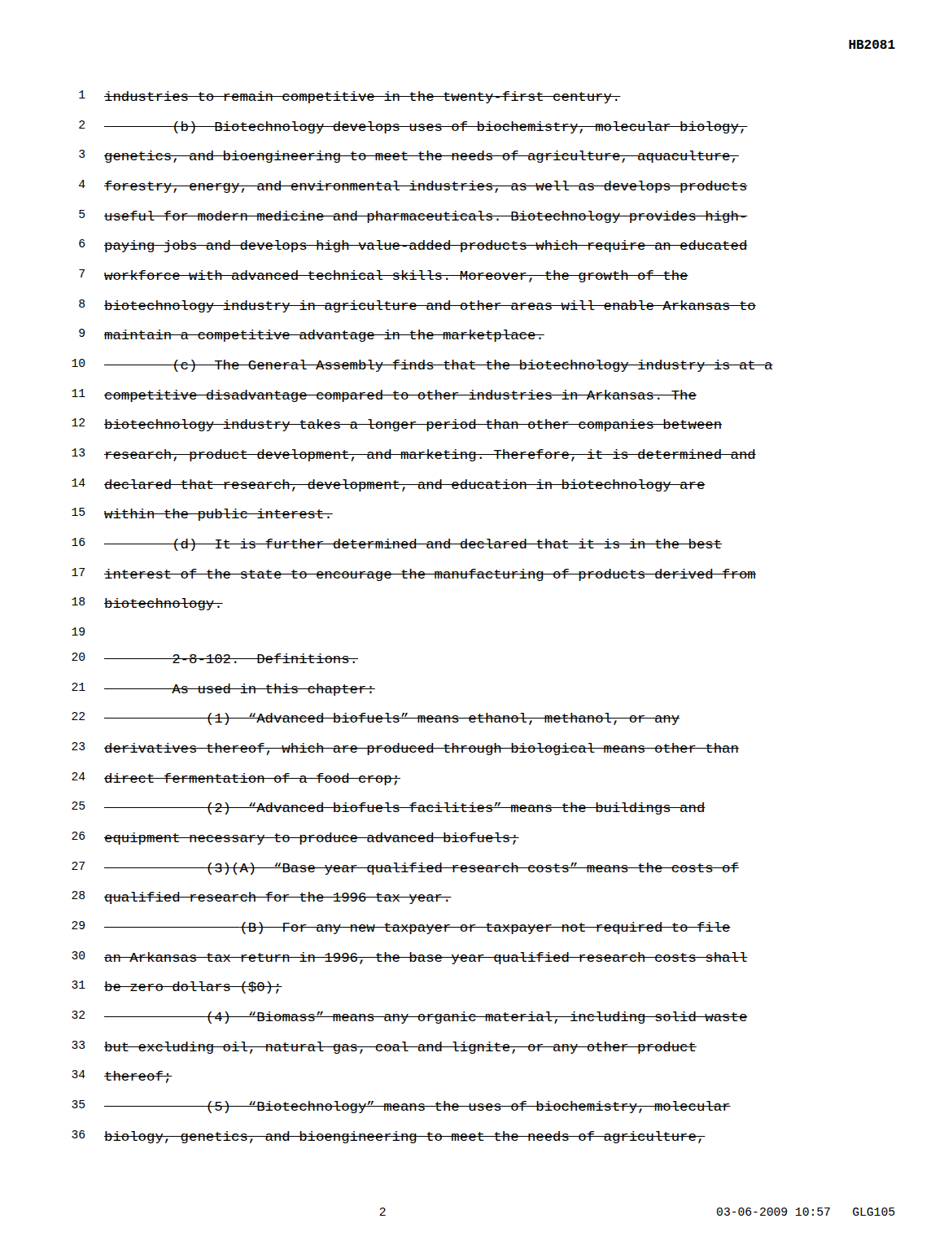HB2081
| 1 | industries to remain competitive in the twenty-first century. |
| 2 | (b) Biotechnology develops uses of biochemistry, molecular biology, |
| 3 | genetics, and bioengineering to meet the needs of agriculture, aquaculture, |
| 4 | forestry, energy, and environmental industries, as well as develops products |
| 5 | useful for modern medicine and pharmaceuticals. Biotechnology provides high- |
| 6 | paying jobs and develops high value-added products which require an educated |
| 7 | workforce with advanced technical skills. Moreover, the growth of the |
| 8 | biotechnology industry in agriculture and other areas will enable Arkansas to |
| 9 | maintain a competitive advantage in the marketplace. |
| 10 | (c) The General Assembly finds that the biotechnology industry is at a |
| 11 | competitive disadvantage compared to other industries in Arkansas. The |
| 12 | biotechnology industry takes a longer period than other companies between |
| 13 | research, product development, and marketing. Therefore, it is determined and |
| 14 | declared that research, development, and education in biotechnology are |
| 15 | within the public interest. |
| 16 | (d) It is further determined and declared that it is in the best |
| 17 | interest of the state to encourage the manufacturing of products derived from |
| 18 | biotechnology. |
| 19 | |
| 20 | 2-8-102. Definitions. |
| 21 | As used in this chapter: |
| 22 | (1) “Advanced biofuels” means ethanol, methanol, or any |
| 23 | derivatives thereof, which are produced through biological means other than |
| 24 | direct fermentation of a food crop; |
| 25 | (2) “Advanced biofuels facilities” means the buildings and |
| 26 | equipment necessary to produce advanced biofuels; |
| 27 | (3)(A) “Base year qualified research costs” means the costs of |
| 28 | qualified research for the 1996 tax year. |
| 29 | (B) For any new taxpayer or taxpayer not required to file |
| 30 | an Arkansas tax return in 1996, the base year qualified research costs shall |
| 31 | be zero dollars ($0); |
| 32 | (4) “Biomass” means any organic material, including solid waste |
| 33 | but excluding oil, natural gas, coal and lignite, or any other product |
| 34 | thereof; |
| 35 | (5) “Biotechnology” means the uses of biochemistry, molecular |
| 36 | biology, genetics, and bioengineering to meet the needs of agriculture, |
2 03-06-2009 10:57 GLG105